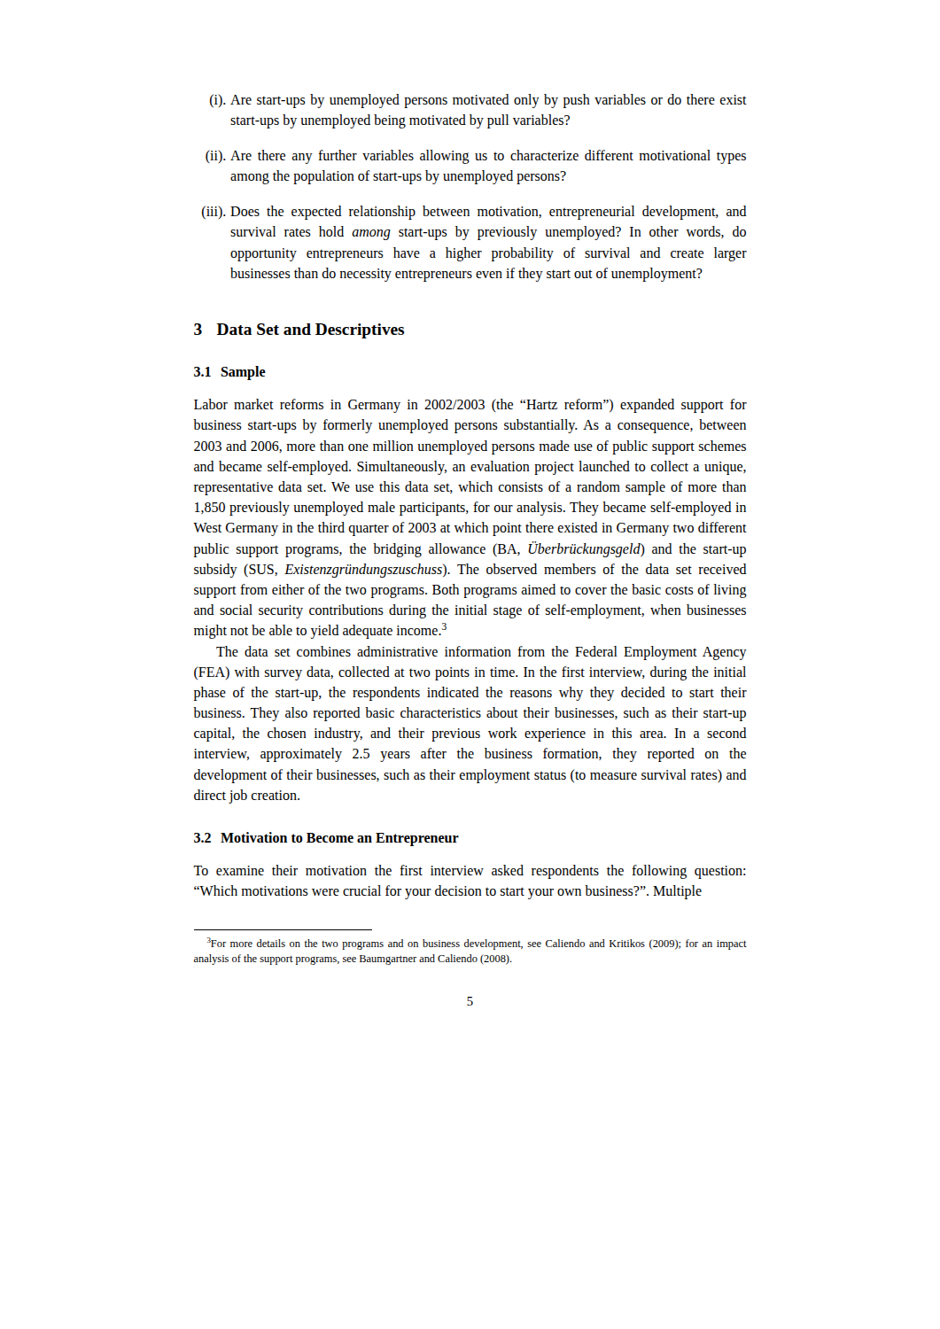(i). Are start-ups by unemployed persons motivated only by push variables or do there exist start-ups by unemployed being motivated by pull variables?
(ii). Are there any further variables allowing us to characterize different motivational types among the population of start-ups by unemployed persons?
(iii). Does the expected relationship between motivation, entrepreneurial development, and survival rates hold among start-ups by previously unemployed? In other words, do opportunity entrepreneurs have a higher probability of survival and create larger businesses than do necessity entrepreneurs even if they start out of unemployment?
3 Data Set and Descriptives
3.1 Sample
Labor market reforms in Germany in 2002/2003 (the “Hartz reform”) expanded support for business start-ups by formerly unemployed persons substantially. As a consequence, between 2003 and 2006, more than one million unemployed persons made use of public support schemes and became self-employed. Simultaneously, an evaluation project launched to collect a unique, representative data set. We use this data set, which consists of a random sample of more than 1,850 previously unemployed male participants, for our analysis. They became self-employed in West Germany in the third quarter of 2003 at which point there existed in Germany two different public support programs, the bridging allowance (BA, Überbrückungsgeld) and the start-up subsidy (SUS, Existenzgründungszuschuss). The observed members of the data set received support from either of the two programs. Both programs aimed to cover the basic costs of living and social security contributions during the initial stage of self-employment, when businesses might not be able to yield adequate income.3
The data set combines administrative information from the Federal Employment Agency (FEA) with survey data, collected at two points in time. In the first interview, during the initial phase of the start-up, the respondents indicated the reasons why they decided to start their business. They also reported basic characteristics about their businesses, such as their start-up capital, the chosen industry, and their previous work experience in this area. In a second interview, approximately 2.5 years after the business formation, they reported on the development of their businesses, such as their employment status (to measure survival rates) and direct job creation.
3.2 Motivation to Become an Entrepreneur
To examine their motivation the first interview asked respondents the following question: “Which motivations were crucial for your decision to start your own business?”. Multiple
3For more details on the two programs and on business development, see Caliendo and Kritikos (2009); for an impact analysis of the support programs, see Baumgartner and Caliendo (2008).
5